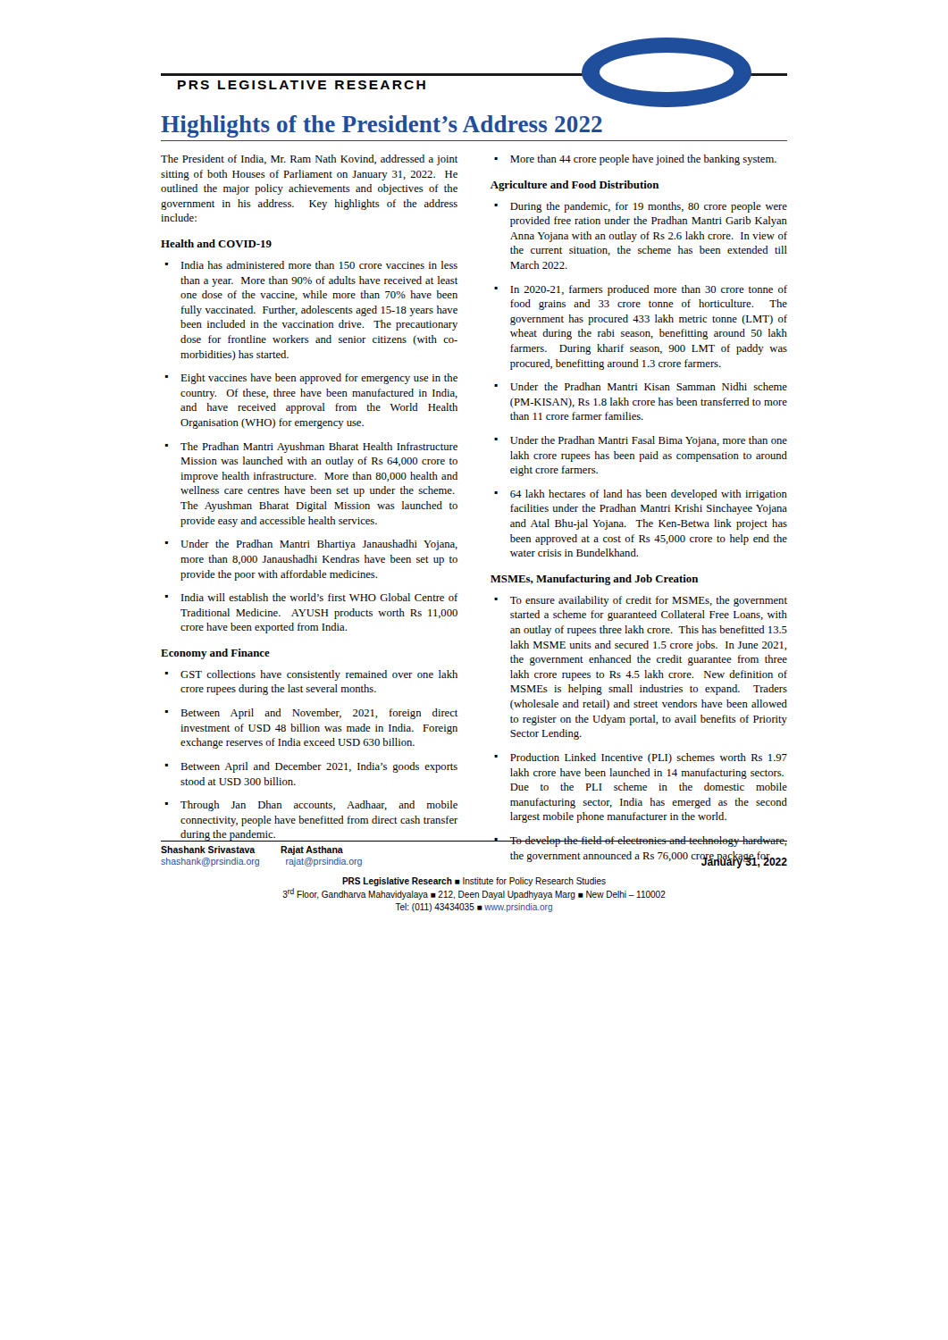PRS LEGISLATIVE RESEARCH
Highlights of the President’s Address 2022
The President of India, Mr. Ram Nath Kovind, addressed a joint sitting of both Houses of Parliament on January 31, 2022. He outlined the major policy achievements and objectives of the government in his address. Key highlights of the address include:
Health and COVID-19
India has administered more than 150 crore vaccines in less than a year. More than 90% of adults have received at least one dose of the vaccine, while more than 70% have been fully vaccinated. Further, adolescents aged 15-18 years have been included in the vaccination drive. The precautionary dose for frontline workers and senior citizens (with co-morbidities) has started.
Eight vaccines have been approved for emergency use in the country. Of these, three have been manufactured in India, and have received approval from the World Health Organisation (WHO) for emergency use.
The Pradhan Mantri Ayushman Bharat Health Infrastructure Mission was launched with an outlay of Rs 64,000 crore to improve health infrastructure. More than 80,000 health and wellness care centres have been set up under the scheme. The Ayushman Bharat Digital Mission was launched to provide easy and accessible health services.
Under the Pradhan Mantri Bhartiya Janaushadhi Yojana, more than 8,000 Janaushadhi Kendras have been set up to provide the poor with affordable medicines.
India will establish the world’s first WHO Global Centre of Traditional Medicine. AYUSH products worth Rs 11,000 crore have been exported from India.
Economy and Finance
GST collections have consistently remained over one lakh crore rupees during the last several months.
Between April and November, 2021, foreign direct investment of USD 48 billion was made in India. Foreign exchange reserves of India exceed USD 630 billion.
Between April and December 2021, India’s goods exports stood at USD 300 billion.
Through Jan Dhan accounts, Aadhaar, and mobile connectivity, people have benefitted from direct cash transfer during the pandemic.
More than 44 crore people have joined the banking system.
Agriculture and Food Distribution
During the pandemic, for 19 months, 80 crore people were provided free ration under the Pradhan Mantri Garib Kalyan Anna Yojana with an outlay of Rs 2.6 lakh crore. In view of the current situation, the scheme has been extended till March 2022.
In 2020-21, farmers produced more than 30 crore tonne of food grains and 33 crore tonne of horticulture. The government has procured 433 lakh metric tonne (LMT) of wheat during the rabi season, benefitting around 50 lakh farmers. During kharif season, 900 LMT of paddy was procured, benefitting around 1.3 crore farmers.
Under the Pradhan Mantri Kisan Samman Nidhi scheme (PM-KISAN), Rs 1.8 lakh crore has been transferred to more than 11 crore farmer families.
Under the Pradhan Mantri Fasal Bima Yojana, more than one lakh crore rupees has been paid as compensation to around eight crore farmers.
64 lakh hectares of land has been developed with irrigation facilities under the Pradhan Mantri Krishi Sinchayee Yojana and Atal Bhu-jal Yojana. The Ken-Betwa link project has been approved at a cost of Rs 45,000 crore to help end the water crisis in Bundelkhand.
MSMEs, Manufacturing and Job Creation
To ensure availability of credit for MSMEs, the government started a scheme for guaranteed Collateral Free Loans, with an outlay of rupees three lakh crore. This has benefitted 13.5 lakh MSME units and secured 1.5 crore jobs. In June 2021, the government enhanced the credit guarantee from three lakh crore rupees to Rs 4.5 lakh crore. New definition of MSMEs is helping small industries to expand. Traders (wholesale and retail) and street vendors have been allowed to register on the Udyam portal, to avail benefits of Priority Sector Lending.
Production Linked Incentive (PLI) schemes worth Rs 1.97 lakh crore have been launched in 14 manufacturing sectors. Due to the PLI scheme in the domestic mobile manufacturing sector, India has emerged as the second largest mobile phone manufacturer in the world.
To develop the field of electronics and technology hardware, the government announced a Rs 76,000 crore package for
Shashank Srivastava Rajat Asthana
shashank@prsindia.org rajat@prsindia.org
January 31, 2022
PRS Legislative Research ■ Institute for Policy Research Studies
3rd Floor, Gandharva Mahavidyalaya ■ 212, Deen Dayal Upadhyaya Marg ■ New Delhi – 110002
Tel: (011) 43434035 ■ www.prsindia.org